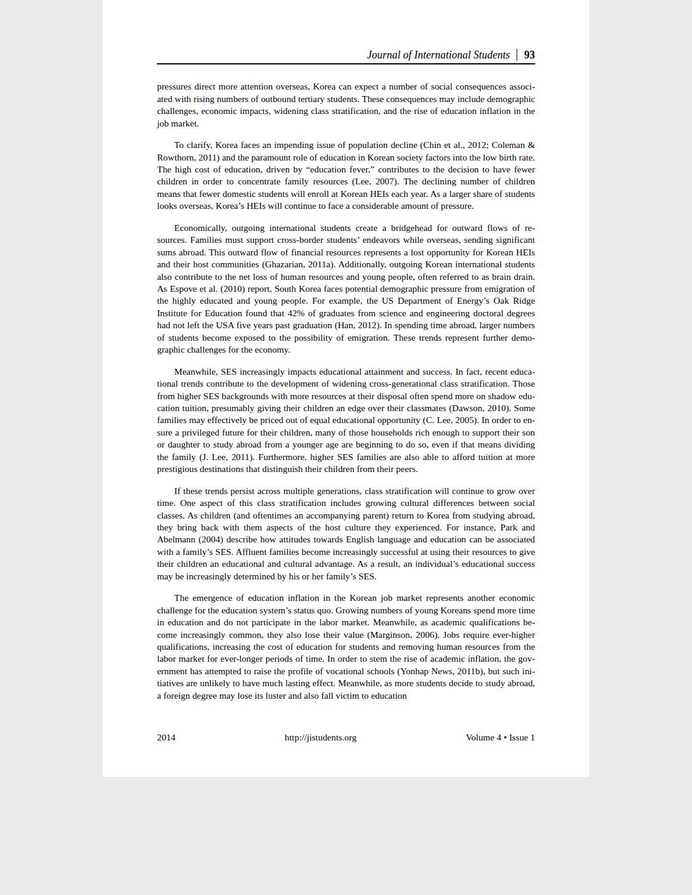Journal of International Students 93
pressures direct more attention overseas, Korea can expect a number of social consequences associated with rising numbers of outbound tertiary students. These consequences may include demographic challenges, economic impacts, widening class stratification, and the rise of education inflation in the job market.
To clarify, Korea faces an impending issue of population decline (Chin et al., 2012; Coleman & Rowthorn, 2011) and the paramount role of education in Korean society factors into the low birth rate. The high cost of education, driven by “education fever,” contributes to the decision to have fewer children in order to concentrate family resources (Lee, 2007). The declining number of children means that fewer domestic students will enroll at Korean HEIs each year. As a larger share of students looks overseas, Korea’s HEIs will continue to face a considerable amount of pressure.
Economically, outgoing international students create a bridgehead for outward flows of resources. Families must support cross-border students’ endeavors while overseas, sending significant sums abroad. This outward flow of financial resources represents a lost opportunity for Korean HEIs and their host communities (Ghazarian, 2011a). Additionally, outgoing Korean international students also contribute to the net loss of human resources and young people, often referred to as brain drain. As Espove et al. (2010) report, South Korea faces potential demographic pressure from emigration of the highly educated and young people. For example, the US Department of Energy’s Oak Ridge Institute for Education found that 42% of graduates from science and engineering doctoral degrees had not left the USA five years past graduation (Han, 2012). In spending time abroad, larger numbers of students become exposed to the possibility of emigration. These trends represent further demographic challenges for the economy.
Meanwhile, SES increasingly impacts educational attainment and success. In fact, recent educational trends contribute to the development of widening cross-generational class stratification. Those from higher SES backgrounds with more resources at their disposal often spend more on shadow education tuition, presumably giving their children an edge over their classmates (Dawson, 2010). Some families may effectively be priced out of equal educational opportunity (C. Lee, 2005). In order to ensure a privileged future for their children, many of those households rich enough to support their son or daughter to study abroad from a younger age are beginning to do so, even if that means dividing the family (J. Lee, 2011). Furthermore, higher SES families are also able to afford tuition at more prestigious destinations that distinguish their children from their peers.
If these trends persist across multiple generations, class stratification will continue to grow over time. One aspect of this class stratification includes growing cultural differences between social classes. As children (and oftentimes an accompanying parent) return to Korea from studying abroad, they bring back with them aspects of the host culture they experienced. For instance, Park and Abelmann (2004) describe how attitudes towards English language and education can be associated with a family’s SES. Affluent families become increasingly successful at using their resources to give their children an educational and cultural advantage. As a result, an individual’s educational success may be increasingly determined by his or her family’s SES.
The emergence of education inflation in the Korean job market represents another economic challenge for the education system’s status quo. Growing numbers of young Koreans spend more time in education and do not participate in the labor market. Meanwhile, as academic qualifications become increasingly common, they also lose their value (Marginson, 2006). Jobs require ever-higher qualifications, increasing the cost of education for students and removing human resources from the labor market for ever-longer periods of time. In order to stem the rise of academic inflation, the government has attempted to raise the profile of vocational schools (Yonhap News, 2011b), but such initiatives are unlikely to have much lasting effect. Meanwhile, as more students decide to study abroad, a foreign degree may lose its luster and also fall victim to education
2014
http://jistudents.org
Volume 4 • Issue 1